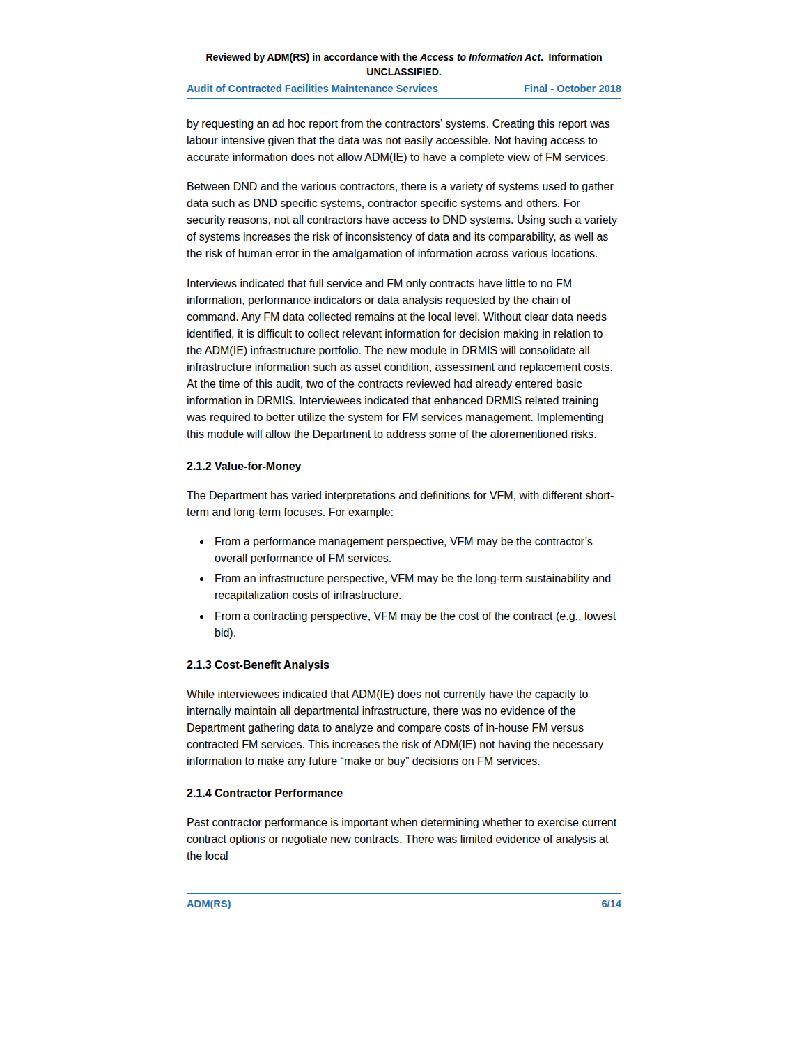Reviewed by ADM(RS) in accordance with the Access to Information Act. Information UNCLASSIFIED.
Audit of Contracted Facilities Maintenance Services Final - October 2018
by requesting an ad hoc report from the contractors’ systems. Creating this report was labour intensive given that the data was not easily accessible. Not having access to accurate information does not allow ADM(IE) to have a complete view of FM services.
Between DND and the various contractors, there is a variety of systems used to gather data such as DND specific systems, contractor specific systems and others. For security reasons, not all contractors have access to DND systems. Using such a variety of systems increases the risk of inconsistency of data and its comparability, as well as the risk of human error in the amalgamation of information across various locations.
Interviews indicated that full service and FM only contracts have little to no FM information, performance indicators or data analysis requested by the chain of command. Any FM data collected remains at the local level. Without clear data needs identified, it is difficult to collect relevant information for decision making in relation to the ADM(IE) infrastructure portfolio. The new module in DRMIS will consolidate all infrastructure information such as asset condition, assessment and replacement costs. At the time of this audit, two of the contracts reviewed had already entered basic information in DRMIS. Interviewees indicated that enhanced DRMIS related training was required to better utilize the system for FM services management. Implementing this module will allow the Department to address some of the aforementioned risks.
2.1.2 Value-for-Money
The Department has varied interpretations and definitions for VFM, with different short-term and long-term focuses. For example:
From a performance management perspective, VFM may be the contractor’s overall performance of FM services.
From an infrastructure perspective, VFM may be the long-term sustainability and recapitalization costs of infrastructure.
From a contracting perspective, VFM may be the cost of the contract (e.g., lowest bid).
2.1.3 Cost-Benefit Analysis
While interviewees indicated that ADM(IE) does not currently have the capacity to internally maintain all departmental infrastructure, there was no evidence of the Department gathering data to analyze and compare costs of in-house FM versus contracted FM services. This increases the risk of ADM(IE) not having the necessary information to make any future “make or buy” decisions on FM services.
2.1.4 Contractor Performance
Past contractor performance is important when determining whether to exercise current contract options or negotiate new contracts. There was limited evidence of analysis at the local
ADM(RS) 6/14